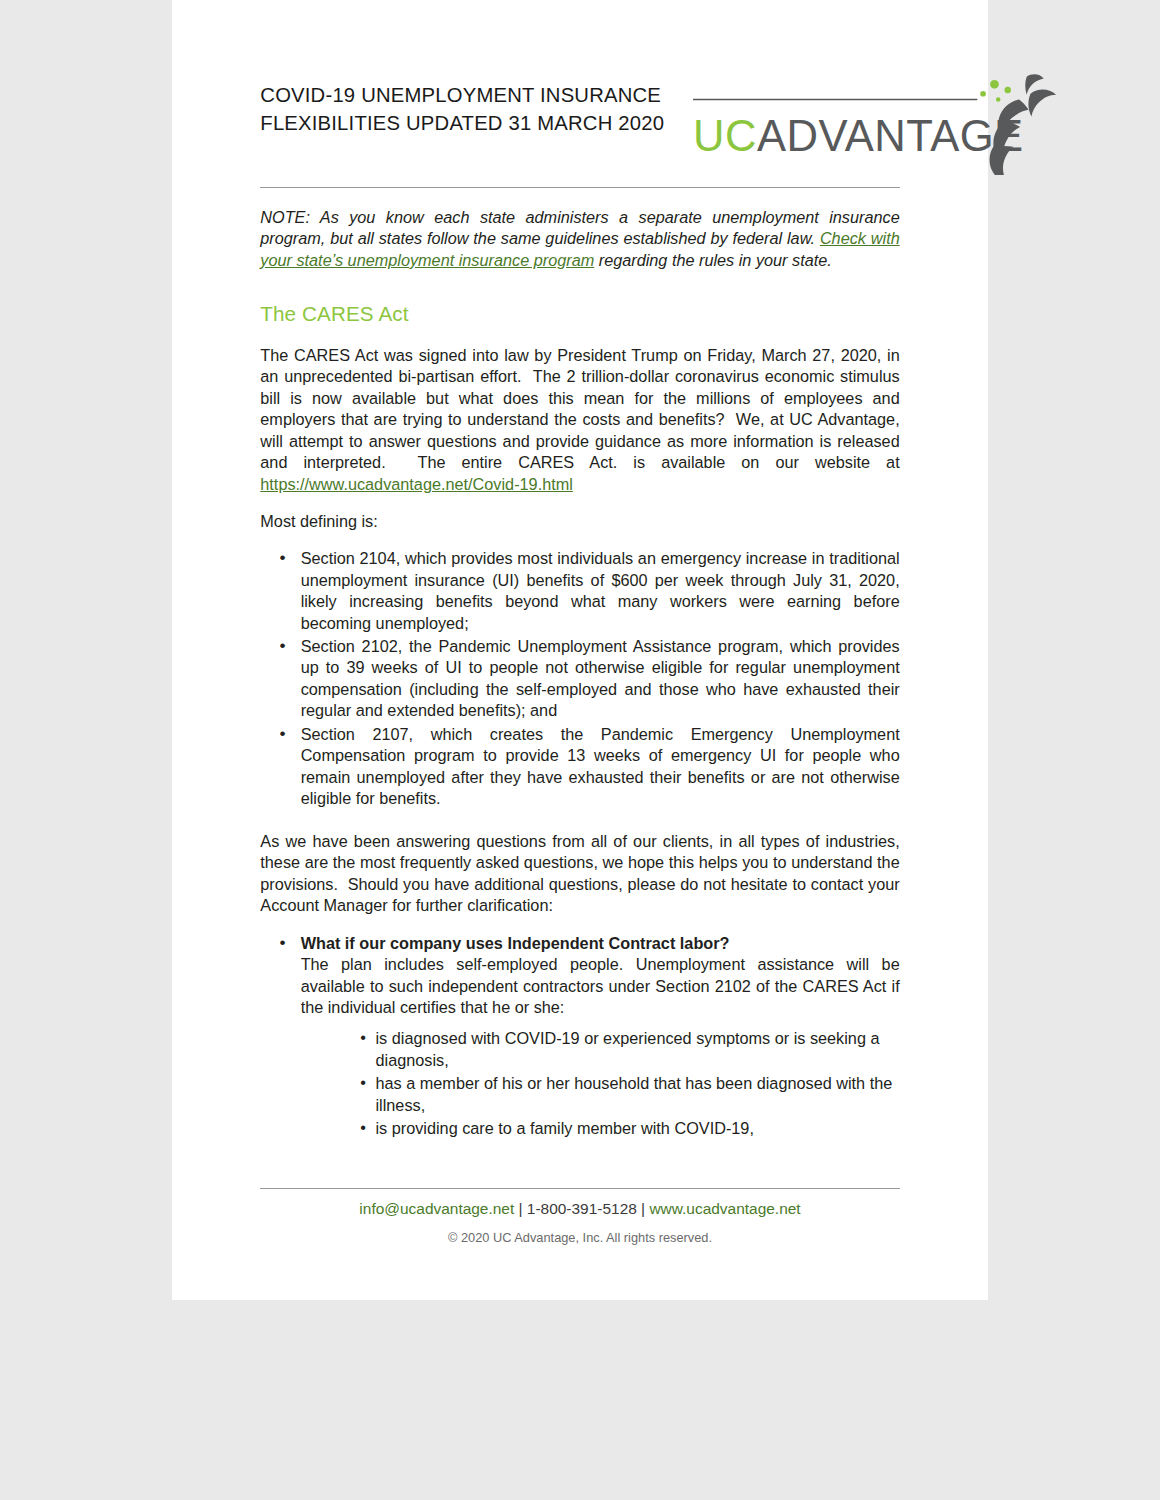COVID-19 UNEMPLOYMENT INSURANCE
FLEXIBILITIES UPDATED 31 MARCH 2020
UCADVANTAGE
NOTE: As you know each state administers a separate unemployment insurance program, but all states follow the same guidelines established by federal law. Check with your state’s unemployment insurance program regarding the rules in your state.
The CARES Act
The CARES Act was signed into law by President Trump on Friday, March 27, 2020, in an unprecedented bi-partisan effort. The 2 trillion-dollar coronavirus economic stimulus bill is now available but what does this mean for the millions of employees and employers that are trying to understand the costs and benefits? We, at UC Advantage, will attempt to answer questions and provide guidance as more information is released and interpreted. The entire CARES Act. is available on our website at https://www.ucadvantage.net/Covid-19.html
Most defining is:
Section 2104, which provides most individuals an emergency increase in traditional unemployment insurance (UI) benefits of $600 per week through July 31, 2020, likely increasing benefits beyond what many workers were earning before becoming unemployed;
Section 2102, the Pandemic Unemployment Assistance program, which provides up to 39 weeks of UI to people not otherwise eligible for regular unemployment compensation (including the self-employed and those who have exhausted their regular and extended benefits); and
Section 2107, which creates the Pandemic Emergency Unemployment Compensation program to provide 13 weeks of emergency UI for people who remain unemployed after they have exhausted their benefits or are not otherwise eligible for benefits.
As we have been answering questions from all of our clients, in all types of industries, these are the most frequently asked questions, we hope this helps you to understand the provisions. Should you have additional questions, please do not hesitate to contact your Account Manager for further clarification:
What if our company uses Independent Contract labor?
The plan includes self-employed people. Unemployment assistance will be available to such independent contractors under Section 2102 of the CARES Act if the individual certifies that he or she:
is diagnosed with COVID-19 or experienced symptoms or is seeking a diagnosis,
has a member of his or her household that has been diagnosed with the illness,
is providing care to a family member with COVID-19,
info@ucadvantage.net | 1-800-391-5128 | www.ucadvantage.net
© 2020 UC Advantage, Inc. All rights reserved.